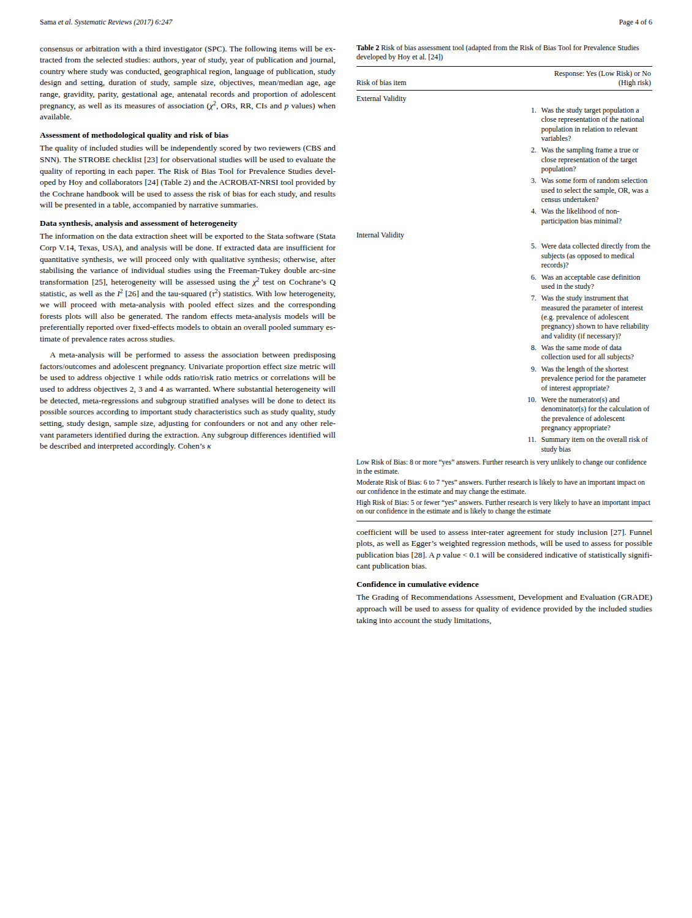Sama et al. Systematic Reviews (2017) 6:247
Page 4 of 6
consensus or arbitration with a third investigator (SPC). The following items will be extracted from the selected studies: authors, year of study, year of publication and journal, country where study was conducted, geographical region, language of publication, study design and setting, duration of study, sample size, objectives, mean/median age, age range, gravidity, parity, gestational age, antenatal records and proportion of adolescent pregnancy, as well as its measures of association (χ2, ORs, RR, CIs and p values) when available.
Assessment of methodological quality and risk of bias
The quality of included studies will be independently scored by two reviewers (CBS and SNN). The STROBE checklist [23] for observational studies will be used to evaluate the quality of reporting in each paper. The Risk of Bias Tool for Prevalence Studies developed by Hoy and collaborators [24] (Table 2) and the ACROBAT-NRSI tool provided by the Cochrane handbook will be used to assess the risk of bias for each study, and results will be presented in a table, accompanied by narrative summaries.
Data synthesis, analysis and assessment of heterogeneity
The information on the data extraction sheet will be exported to the Stata software (Stata Corp V.14, Texas, USA), and analysis will be done. If extracted data are insufficient for quantitative synthesis, we will proceed only with qualitative synthesis; otherwise, after stabilising the variance of individual studies using the Freeman-Tukey double arc-sine transformation [25], heterogeneity will be assessed using the χ2 test on Cochrane’s Q statistic, as well as the I2 [26] and the tau-squared (τ2) statistics. With low heterogeneity, we will proceed with meta-analysis with pooled effect sizes and the corresponding forests plots will also be generated. The random effects meta-analysis models will be preferentially reported over fixed-effects models to obtain an overall pooled summary estimate of prevalence rates across studies.
A meta-analysis will be performed to assess the association between predisposing factors/outcomes and adolescent pregnancy. Univariate proportion effect size metric will be used to address objective 1 while odds ratio/risk ratio metrics or correlations will be used to address objectives 2, 3 and 4 as warranted. Where substantial heterogeneity will be detected, meta-regressions and subgroup stratified analyses will be done to detect its possible sources according to important study characteristics such as study quality, study setting, study design, sample size, adjusting for confounders or not and any other relevant parameters identified during the extraction. Any subgroup differences identified will be described and interpreted accordingly. Cohen’s κ
Table 2 Risk of bias assessment tool (adapted from the Risk of Bias Tool for Prevalence Studies developed by Hoy et al. [24])
| Risk of bias item | Response: Yes (Low Risk) or No (High risk) |
| --- | --- |
| External Validity |
| 1. | Was the study target population a close representation of the national population in relation to relevant variables? |
| 2. | Was the sampling frame a true or close representation of the target population? |
| 3. | Was some form of random selection used to select the sample, OR, was a census undertaken? |
| 4. | Was the likelihood of non-participation bias minimal? |
| Internal Validity |
| 5. | Were data collected directly from the subjects (as opposed to medical records)? |
| 6. | Was an acceptable case definition used in the study? |
| 7. | Was the study instrument that measured the parameter of interest (e.g. prevalence of adolescent pregnancy) shown to have reliability and validity (if necessary)? |
| 8. | Was the same mode of data collection used for all subjects? |
| 9. | Was the length of the shortest prevalence period for the parameter of interest appropriate? |
| 10. | Were the numerator(s) and denominator(s) for the calculation of the prevalence of adolescent pregnancy appropriate? |
| 11. | Summary item on the overall risk of study bias |
Low Risk of Bias: 8 or more “yes” answers. Further research is very unlikely to change our confidence in the estimate.
Moderate Risk of Bias: 6 to 7 “yes” answers. Further research is likely to have an important impact on our confidence in the estimate and may change the estimate.
High Risk of Bias: 5 or fewer “yes” answers. Further research is very likely to have an important impact on our confidence in the estimate and is likely to change the estimate
coefficient will be used to assess inter-rater agreement for study inclusion [27]. Funnel plots, as well as Egger’s weighted regression methods, will be used to assess for possible publication bias [28]. A p value < 0.1 will be considered indicative of statistically significant publication bias.
Confidence in cumulative evidence
The Grading of Recommendations Assessment, Development and Evaluation (GRADE) approach will be used to assess for quality of evidence provided by the included studies taking into account the study limitations,